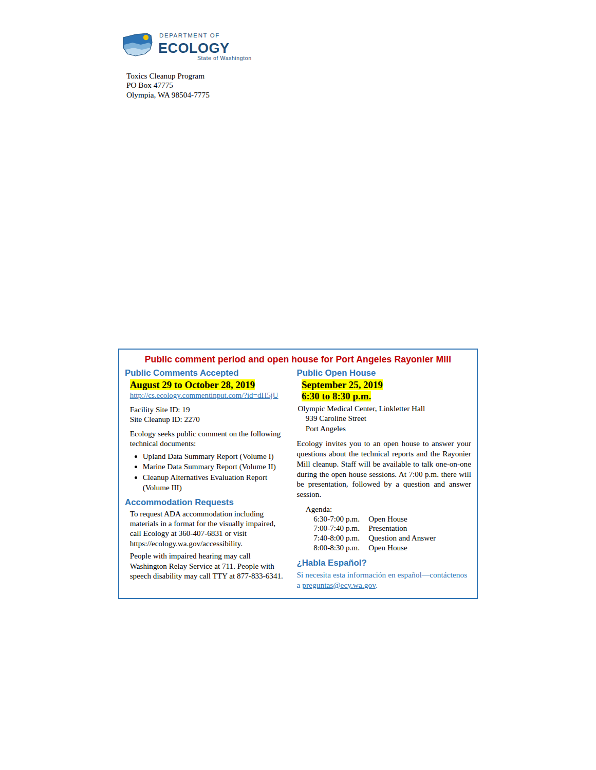DEPARTMENT OF ECOLOGY State of Washington
Toxics Cleanup Program
PO Box 47775
Olympia, WA 98504-7775
Public comment period and open house for Port Angeles Rayonier Mill
Public Comments Accepted
August 29 to October 28, 2019
http://cs.ecology.commentinput.com/?id=dH5jU
Facility Site ID: 19
Site Cleanup ID: 2270
Ecology seeks public comment on the following technical documents:
Upland Data Summary Report (Volume I)
Marine Data Summary Report (Volume II)
Cleanup Alternatives Evaluation Report (Volume III)
Accommodation Requests
To request ADA accommodation including materials in a format for the visually impaired, call Ecology at 360-407-6831 or visit https://ecology.wa.gov/accessibility.
People with impaired hearing may call Washington Relay Service at 711. People with speech disability may call TTY at 877-833-6341.
Public Open House
September 25, 2019
6:30 to 8:30 p.m.
Olympic Medical Center, Linkletter Hall 939 Caroline Street Port Angeles
Ecology invites you to an open house to answer your questions about the technical reports and the Rayonier Mill cleanup. Staff will be available to talk one-on-one during the open house sessions. At 7:00 p.m. there will be presentation, followed by a question and answer session.
Agenda:
| 6:30-7:00 p.m. | Open House |
| 7:00-7:40 p.m. | Presentation |
| 7:40-8:00 p.m. | Question and Answer |
| 8:00-8:30 p.m. | Open House |
¿Habla Español?
Si necesita esta información en español—contáctenos a preguntas@ecy.wa.gov.